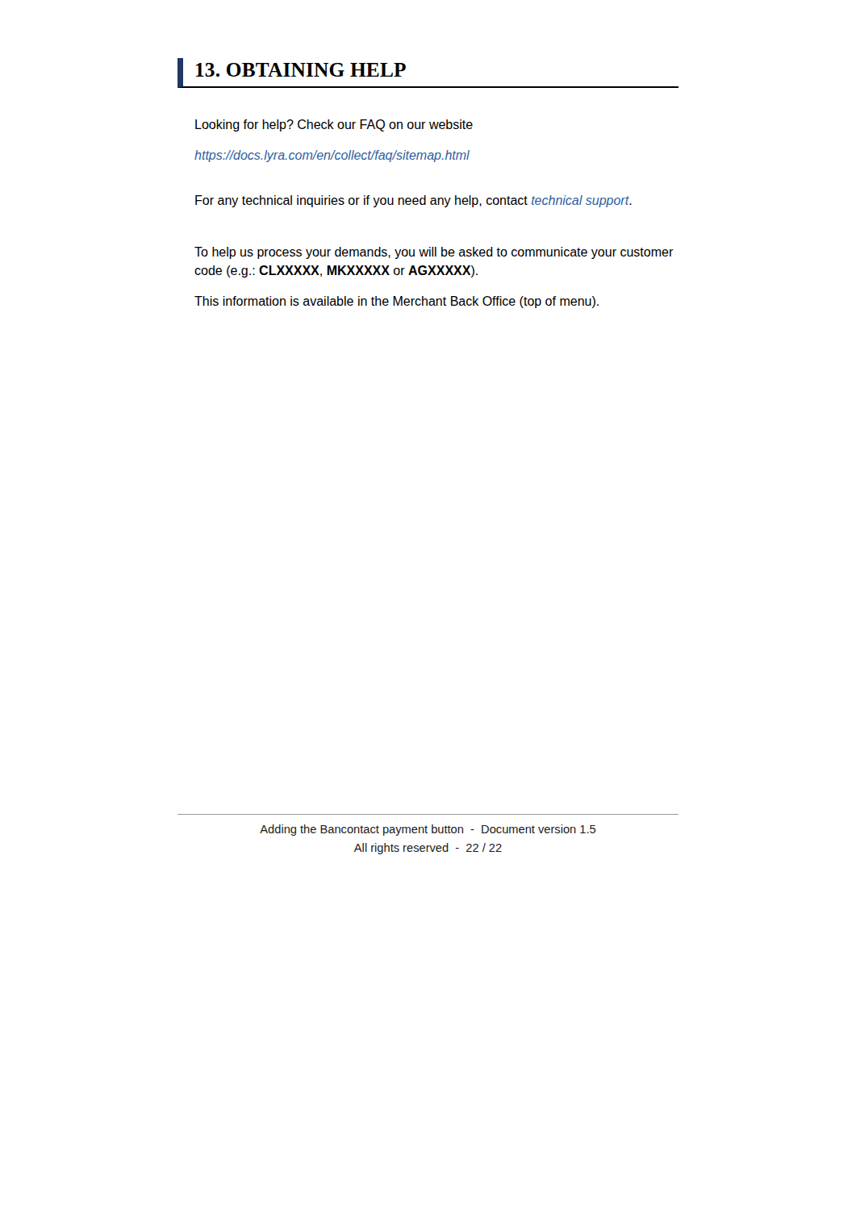13. OBTAINING HELP
Looking for help? Check our FAQ on our website
https://docs.lyra.com/en/collect/faq/sitemap.html
For any technical inquiries or if you need any help, contact technical support.
To help us process your demands, you will be asked to communicate your customer code (e.g.: CLXXXXX, MKXXXXX or AGXXXXX).
This information is available in the Merchant Back Office (top of menu).
Adding the Bancontact payment button - Document version 1.5
All rights reserved - 22 / 22